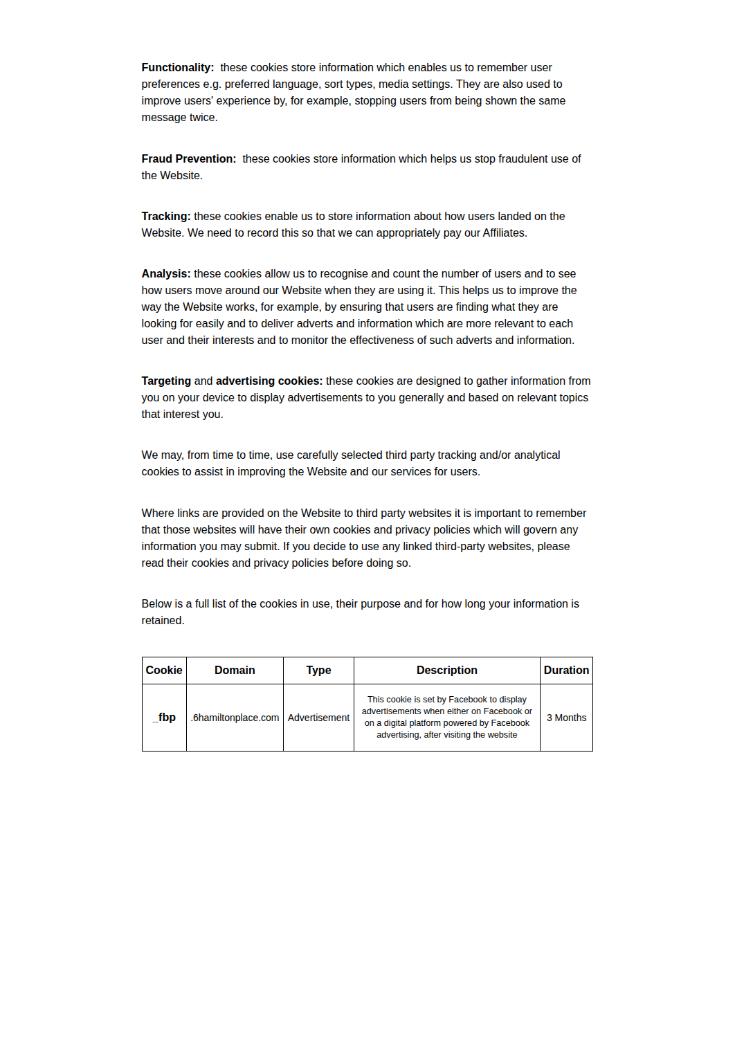Functionality: these cookies store information which enables us to remember user preferences e.g. preferred language, sort types, media settings. They are also used to improve users' experience by, for example, stopping users from being shown the same message twice.
Fraud Prevention: these cookies store information which helps us stop fraudulent use of the Website.
Tracking: these cookies enable us to store information about how users landed on the Website. We need to record this so that we can appropriately pay our Affiliates.
Analysis: these cookies allow us to recognise and count the number of users and to see how users move around our Website when they are using it. This helps us to improve the way the Website works, for example, by ensuring that users are finding what they are looking for easily and to deliver adverts and information which are more relevant to each user and their interests and to monitor the effectiveness of such adverts and information.
Targeting and advertising cookies: these cookies are designed to gather information from you on your device to display advertisements to you generally and based on relevant topics that interest you.
We may, from time to time, use carefully selected third party tracking and/or analytical cookies to assist in improving the Website and our services for users.
Where links are provided on the Website to third party websites it is important to remember that those websites will have their own cookies and privacy policies which will govern any information you may submit. If you decide to use any linked third-party websites, please read their cookies and privacy policies before doing so.
Below is a full list of the cookies in use, their purpose and for how long your information is retained.
| Cookie | Domain | Type | Description | Duration |
| --- | --- | --- | --- | --- |
| _fbp | .6hamiltonplace.com | Advertisement | This cookie is set by Facebook to display advertisements when either on Facebook or on a digital platform powered by Facebook advertising, after visiting the website | 3 Months |